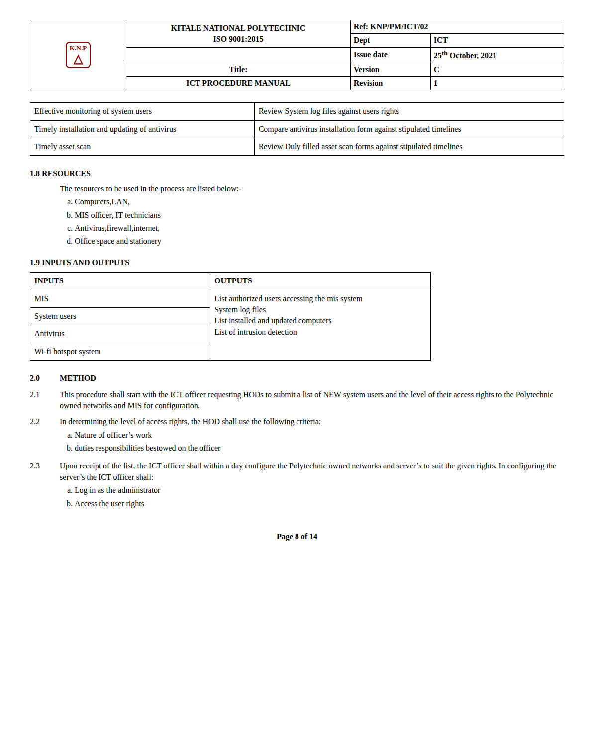| K.N.P △ | KITALE NATIONAL POLYTECHNIC ISO 9001:2015 | Ref: KNP/PM/ICT/02 |
| Dept | ICT |
| | Issue date | 25 th October, 2021 |
| Title: | Version | C |
| ICT PROCEDURE MANUAL | Revision | 1 |
| Effective monitoring of system users | Review System log files against users rights |
| Timely installation and updating of antivirus | Compare antivirus installation form against stipulated timelines |
| Timely asset scan | Review Duly filled asset scan forms against stipulated timelines |
1.8 RESOURCES
The resources to be used in the process are listed below:-
Computers,LAN,
MIS officer, IT technicians
Antivirus,firewall,internet,
Office space and stationery
1.9 INPUTS AND OUTPUTS
| INPUTS | OUTPUTS |
| MIS | List authorized users accessing the mis system System log files List installed and updated computers List of intrusion detection |
| System users |
| Antivirus |
| Wi-fi hotspot system |
2.0
METHOD
2.1
This procedure shall start with the ICT officer requesting HODs to submit a list of NEW system users and the level of their access rights to the Polytechnic owned networks and MIS for configuration.
2.2
In determining the level of access rights, the HOD shall use the following criteria:
Nature of officer’s work
duties responsibilities bestowed on the officer
2.3
Upon receipt of the list, the ICT officer shall within a day configure the Polytechnic owned networks and server’s to suit the given rights. In configuring the server’s the ICT officer shall:
Log in as the administrator
Access the user rights
Page 8 of 14